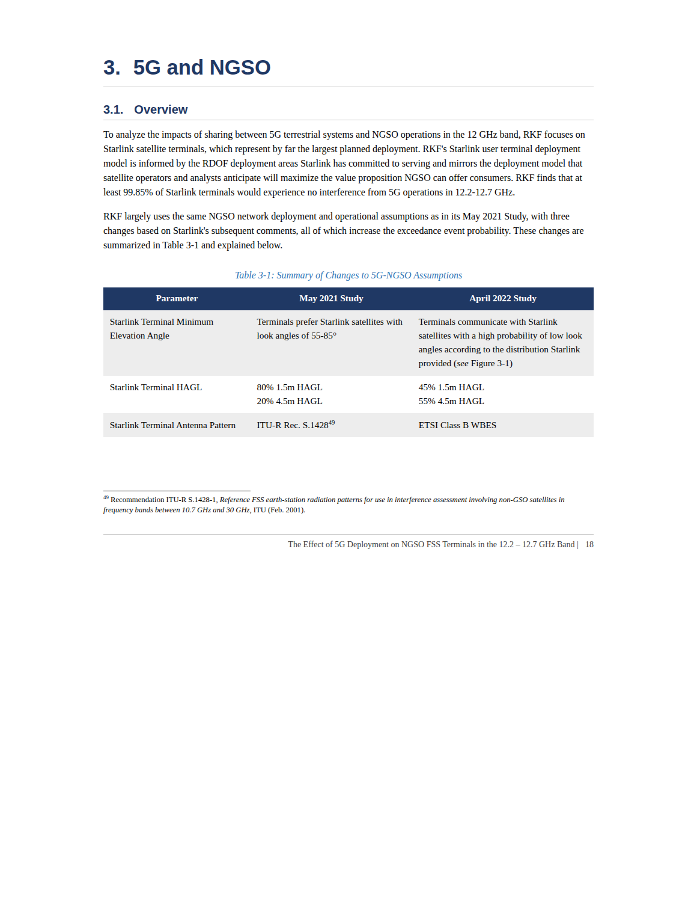3. 5G and NGSO
3.1. Overview
To analyze the impacts of sharing between 5G terrestrial systems and NGSO operations in the 12 GHz band, RKF focuses on Starlink satellite terminals, which represent by far the largest planned deployment. RKF's Starlink user terminal deployment model is informed by the RDOF deployment areas Starlink has committed to serving and mirrors the deployment model that satellite operators and analysts anticipate will maximize the value proposition NGSO can offer consumers. RKF finds that at least 99.85% of Starlink terminals would experience no interference from 5G operations in 12.2-12.7 GHz.
RKF largely uses the same NGSO network deployment and operational assumptions as in its May 2021 Study, with three changes based on Starlink's subsequent comments, all of which increase the exceedance event probability. These changes are summarized in Table 3-1 and explained below.
Table 3-1: Summary of Changes to 5G-NGSO Assumptions
| Parameter | May 2021 Study | April 2022 Study |
| --- | --- | --- |
| Starlink Terminal Minimum Elevation Angle | Terminals prefer Starlink satellites with look angles of 55-85° | Terminals communicate with Starlink satellites with a high probability of low look angles according to the distribution Starlink provided ( see Figure 3-1) |
| Starlink Terminal HAGL | 80% 1.5m HAGL 20% 4.5m HAGL | 45% 1.5m HAGL 55% 4.5m HAGL |
| Starlink Terminal Antenna Pattern | ITU-R Rec. S.1428 49 | ETSI Class B WBES |
49 Recommendation ITU-R S.1428-1, Reference FSS earth-station radiation patterns for use in interference assessment involving non-GSO satellites in frequency bands between 10.7 GHz and 30 GHz, ITU (Feb. 2001).
The Effect of 5G Deployment on NGSO FSS Terminals in the 12.2 – 12.7 GHz Band |18